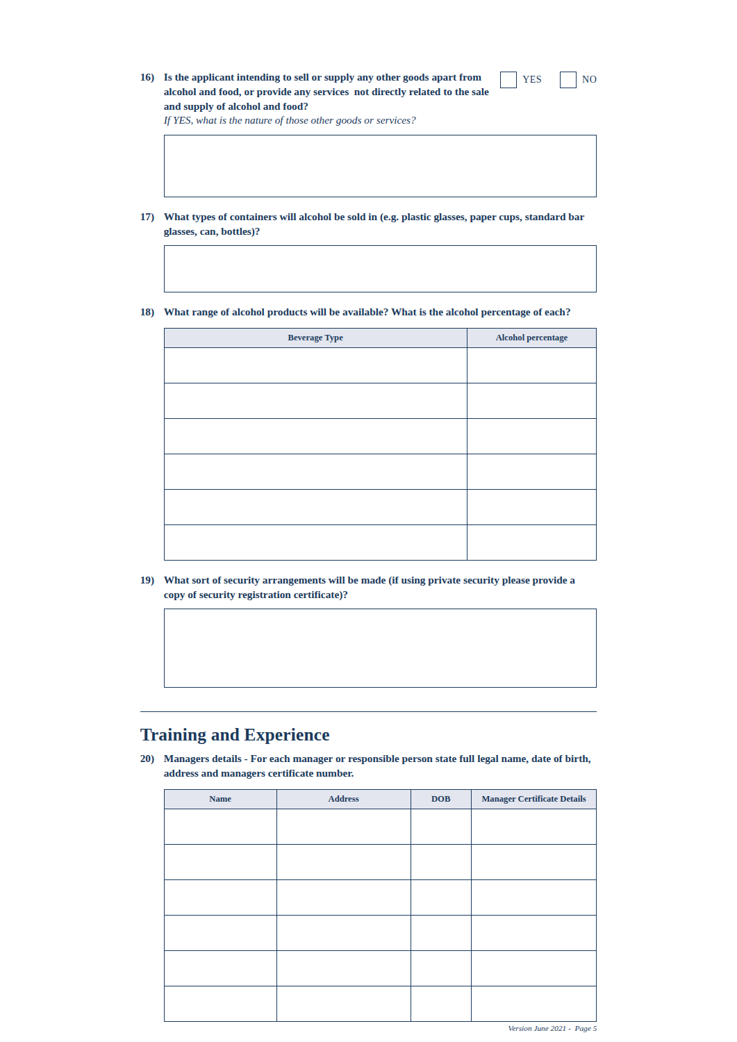16)
Is the applicant intending to sell or supply any other goods apart from alcohol and food, or provide any services not directly related to the sale and supply of alcohol and food?
If YES, what is the nature of those other goods or services?
YES NO
17)
What types of containers will alcohol be sold in (e.g. plastic glasses, paper cups, standard bar glasses, can, bottles)?
18)
What range of alcohol products will be available? What is the alcohol percentage of each?
| Beverage Type | Alcohol percentage |
| --- | --- |
19)
What sort of security arrangements will be made (if using private security please provide a copy of security registration certificate)?
Training and Experience
20)
Managers details - For each manager or responsible person state full legal name, date of birth, address and managers certificate number.
| Name | Address | DOB | Manager Certificate Details |
| --- | --- | --- | --- |
Version June 2021 - Page 5